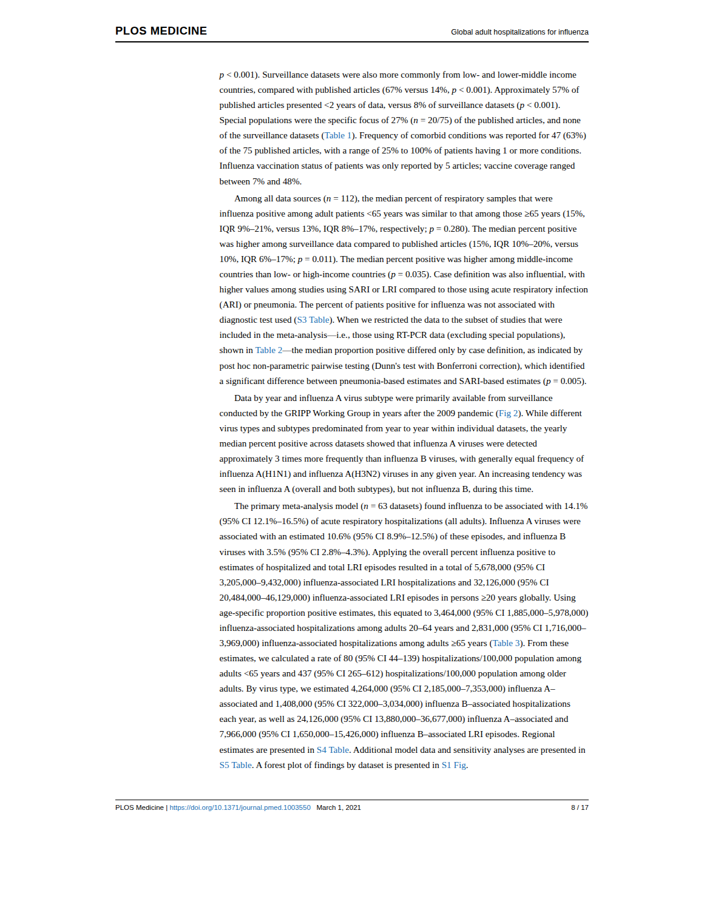PLOS MEDICINE
Global adult hospitalizations for influenza
p < 0.001). Surveillance datasets were also more commonly from low- and lower-middle income countries, compared with published articles (67% versus 14%, p < 0.001). Approximately 57% of published articles presented <2 years of data, versus 8% of surveillance datasets (p < 0.001). Special populations were the specific focus of 27% (n = 20/75) of the published articles, and none of the surveillance datasets (Table 1). Frequency of comorbid conditions was reported for 47 (63%) of the 75 published articles, with a range of 25% to 100% of patients having 1 or more conditions. Influenza vaccination status of patients was only reported by 5 articles; vaccine coverage ranged between 7% and 48%.
Among all data sources (n = 112), the median percent of respiratory samples that were influenza positive among adult patients <65 years was similar to that among those ≥65 years (15%, IQR 9%–21%, versus 13%, IQR 8%–17%, respectively; p = 0.280). The median percent positive was higher among surveillance data compared to published articles (15%, IQR 10%–20%, versus 10%, IQR 6%–17%; p = 0.011). The median percent positive was higher among middle-income countries than low- or high-income countries (p = 0.035). Case definition was also influential, with higher values among studies using SARI or LRI compared to those using acute respiratory infection (ARI) or pneumonia. The percent of patients positive for influenza was not associated with diagnostic test used (S3 Table). When we restricted the data to the subset of studies that were included in the meta-analysis—i.e., those using RT-PCR data (excluding special populations), shown in Table 2—the median proportion positive differed only by case definition, as indicated by post hoc non-parametric pairwise testing (Dunn's test with Bonferroni correction), which identified a significant difference between pneumonia-based estimates and SARI-based estimates (p = 0.005).
Data by year and influenza A virus subtype were primarily available from surveillance conducted by the GRIPP Working Group in years after the 2009 pandemic (Fig 2). While different virus types and subtypes predominated from year to year within individual datasets, the yearly median percent positive across datasets showed that influenza A viruses were detected approximately 3 times more frequently than influenza B viruses, with generally equal frequency of influenza A(H1N1) and influenza A(H3N2) viruses in any given year. An increasing tendency was seen in influenza A (overall and both subtypes), but not influenza B, during this time.
The primary meta-analysis model (n = 63 datasets) found influenza to be associated with 14.1% (95% CI 12.1%–16.5%) of acute respiratory hospitalizations (all adults). Influenza A viruses were associated with an estimated 10.6% (95% CI 8.9%–12.5%) of these episodes, and influenza B viruses with 3.5% (95% CI 2.8%–4.3%). Applying the overall percent influenza positive to estimates of hospitalized and total LRI episodes resulted in a total of 5,678,000 (95% CI 3,205,000–9,432,000) influenza-associated LRI hospitalizations and 32,126,000 (95% CI 20,484,000–46,129,000) influenza-associated LRI episodes in persons ≥20 years globally. Using age-specific proportion positive estimates, this equated to 3,464,000 (95% CI 1,885,000–5,978,000) influenza-associated hospitalizations among adults 20–64 years and 2,831,000 (95% CI 1,716,000–3,969,000) influenza-associated hospitalizations among adults ≥65 years (Table 3). From these estimates, we calculated a rate of 80 (95% CI 44–139) hospitalizations/100,000 population among adults <65 years and 437 (95% CI 265–612) hospitalizations/100,000 population among older adults. By virus type, we estimated 4,264,000 (95% CI 2,185,000–7,353,000) influenza A–associated and 1,408,000 (95% CI 322,000–3,034,000) influenza B–associated hospitalizations each year, as well as 24,126,000 (95% CI 13,880,000–36,677,000) influenza A–associated and 7,966,000 (95% CI 1,650,000–15,426,000) influenza B–associated LRI episodes. Regional estimates are presented in S4 Table. Additional model data and sensitivity analyses are presented in S5 Table. A forest plot of findings by dataset is presented in S1 Fig.
PLOS Medicine | https://doi.org/10.1371/journal.pmed.1003550 March 1, 2021
8 / 17